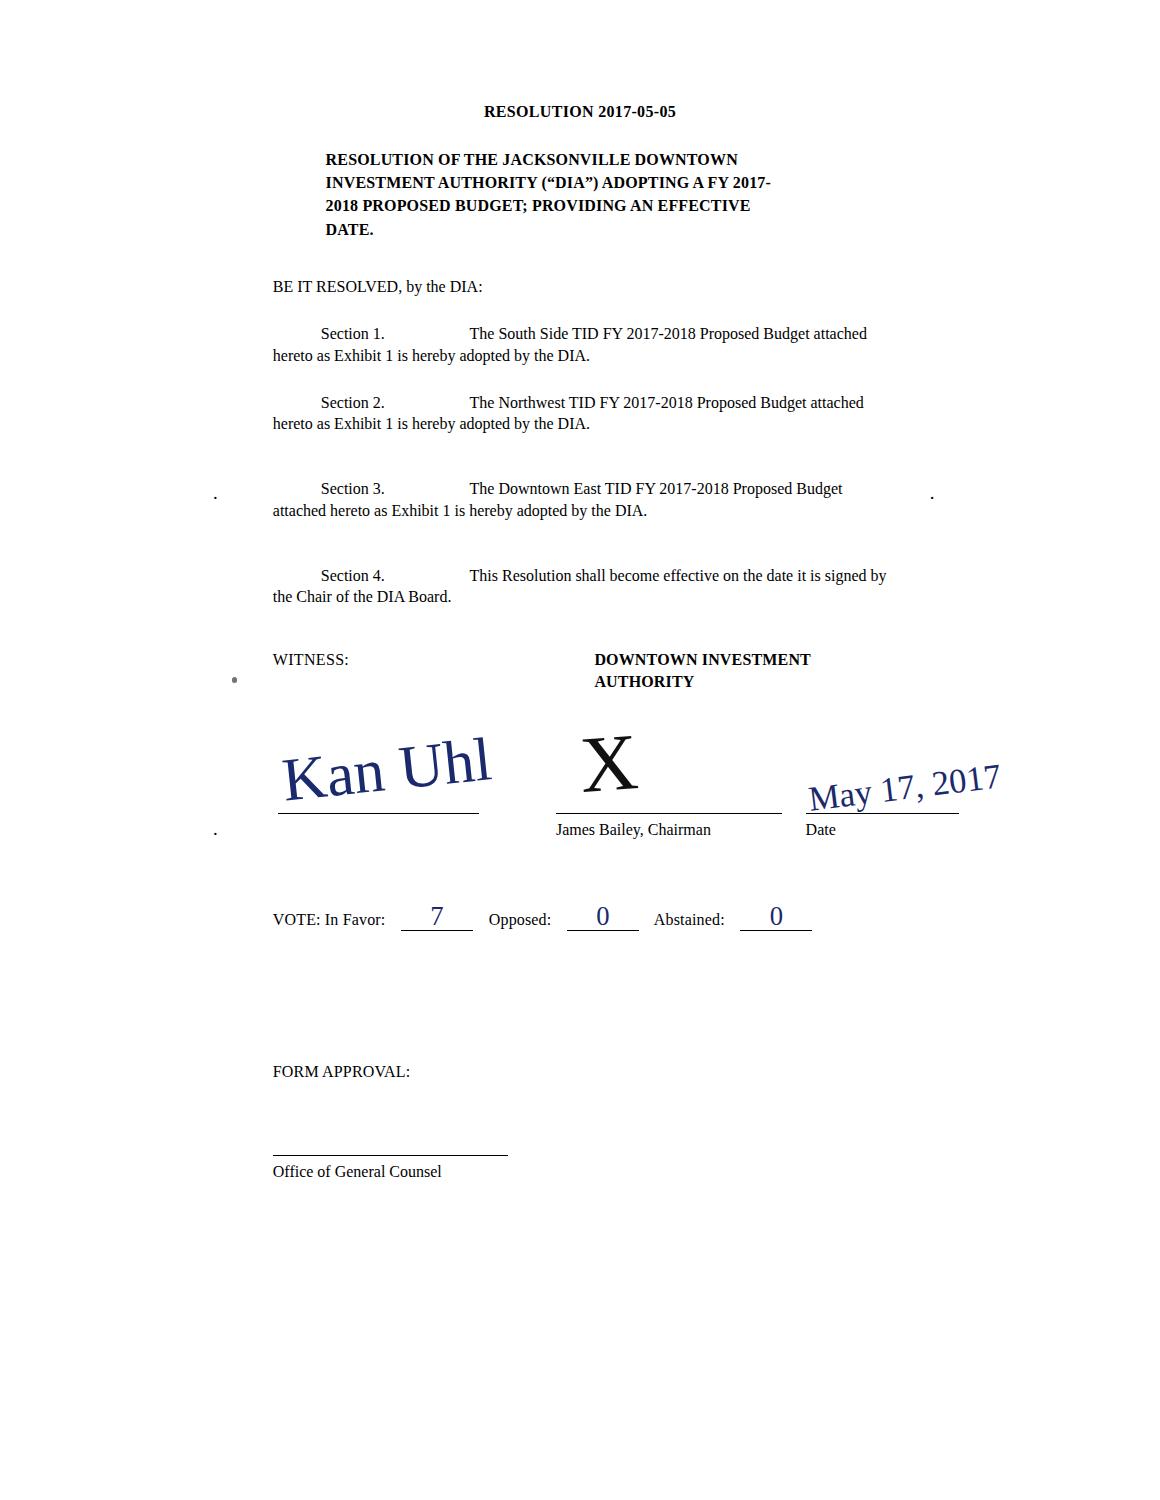RESOLUTION 2017-05-05
RESOLUTION OF THE JACKSONVILLE DOWNTOWN INVESTMENT AUTHORITY (“DIA”) ADOPTING A FY 2017-2018 PROPOSED BUDGET; PROVIDING AN EFFECTIVE DATE.
BE IT RESOLVED, by the DIA:
Section 1. The South Side TID FY 2017-2018 Proposed Budget attached hereto as Exhibit 1 is hereby adopted by the DIA.
Section 2. The Northwest TID FY 2017-2018 Proposed Budget attached hereto as Exhibit 1 is hereby adopted by the DIA.
Section 3. The Downtown East TID FY 2017-2018 Proposed Budget attached hereto as Exhibit 1 is hereby adopted by the DIA.
Section 4. This Resolution shall become effective on the date it is signed by the Chair of the DIA Board.
WITNESS:
DOWNTOWN INVESTMENT AUTHORITY
Kan Uhl
X
James Bailey, Chairman
May 17, 2017
Date
VOTE: In Favor: 7 Opposed: 0 Abstained: 0
FORM APPROVAL:
Office of General Counsel
·
·
·